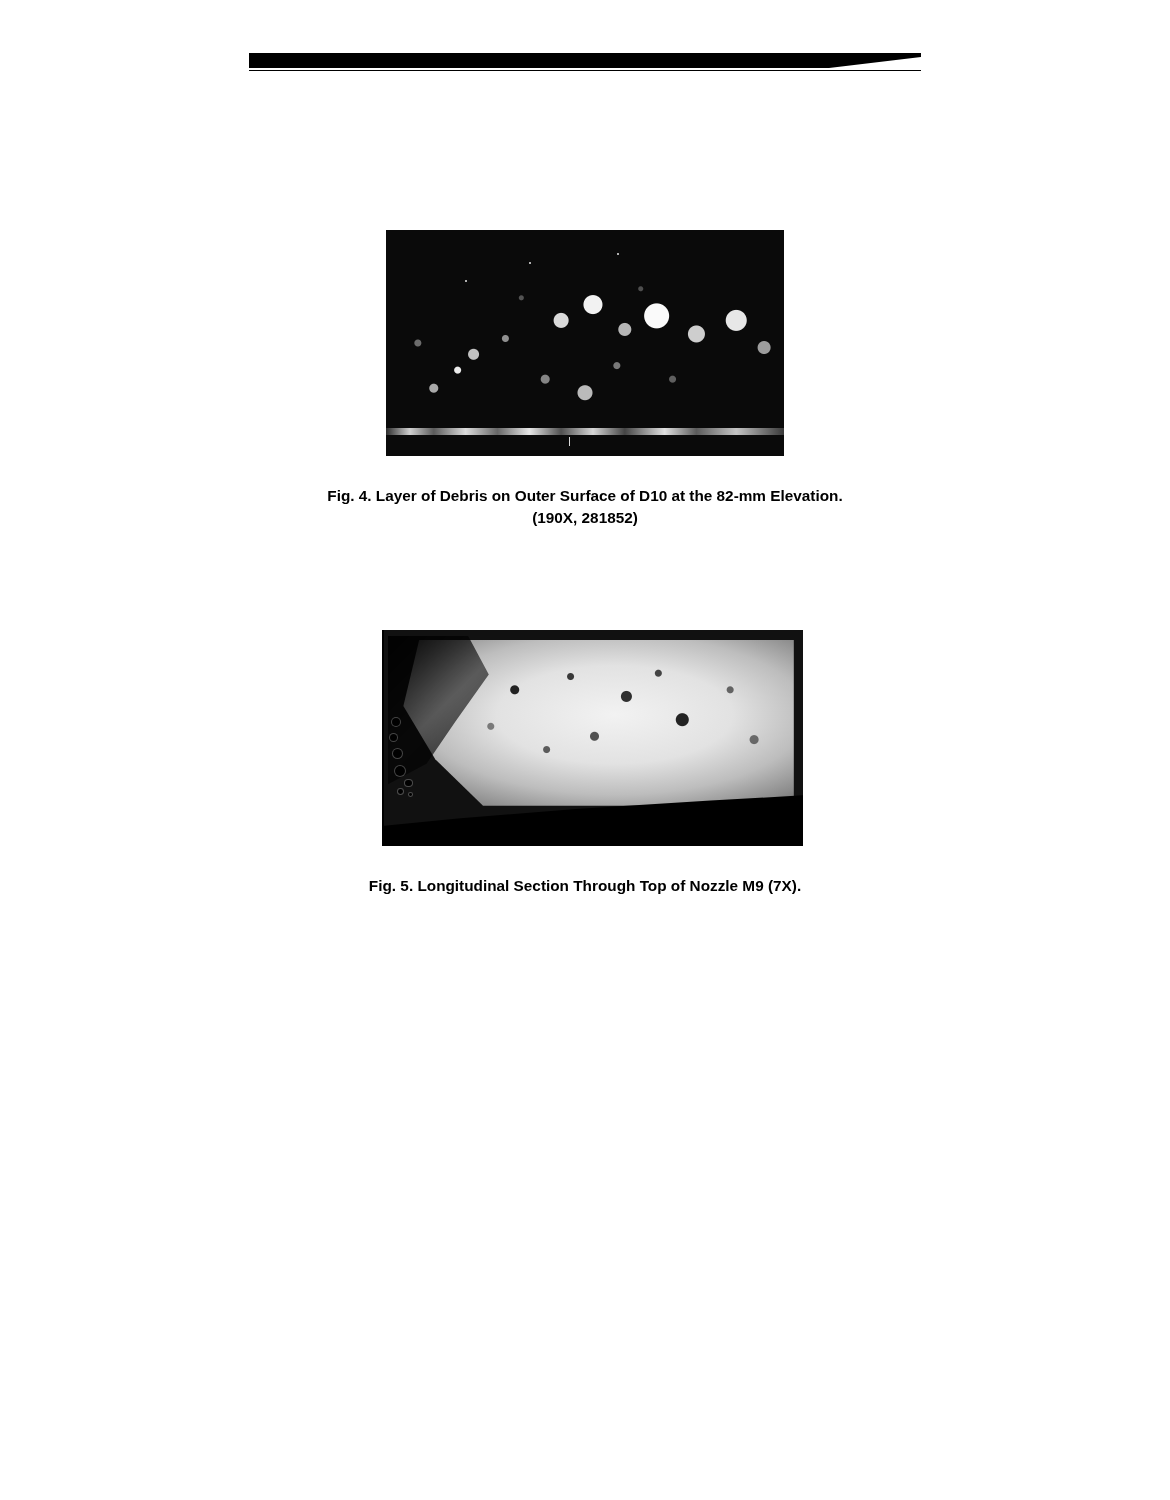Fig. 4. Layer of Debris on Outer Surface of D10 at the 82-mm Elevation. (190X, 281852)
Fig. 5. Longitudinal Section Through Top of Nozzle M9 (7X).